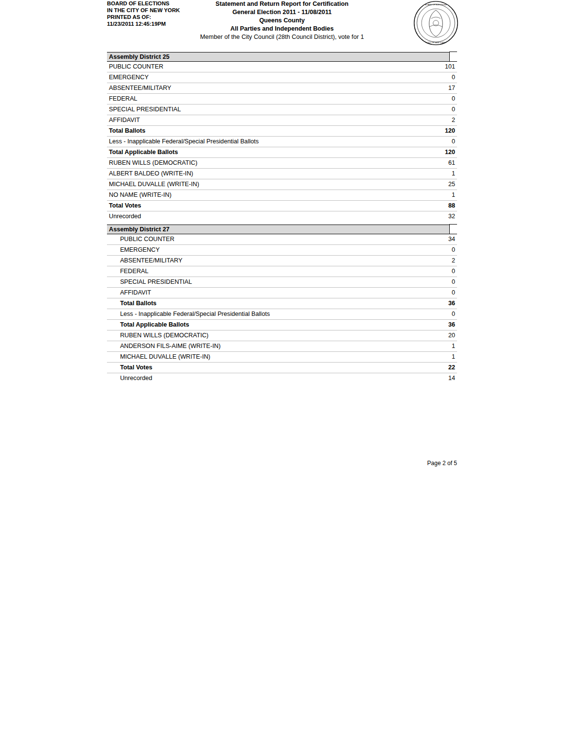BOARD OF ELECTIONS
IN THE CITY OF NEW YORK
PRINTED AS OF:
11/23/2011 12:45:19PM
Statement and Return Report for Certification
General Election 2011 - 11/08/2011
Queens County
All Parties and Independent Bodies
Member of the City Council (28th Council District), vote for 1
BOARD OF ELECTIONS CITY OF NEW YORK
Assembly District 25
| PUBLIC COUNTER | 101 |
| EMERGENCY | 0 |
| ABSENTEE/MILITARY | 17 |
| FEDERAL | 0 |
| SPECIAL PRESIDENTIAL | 0 |
| AFFIDAVIT | 2 |
| Total Ballots | 120 |
| Less - Inapplicable Federal/Special Presidential Ballots | 0 |
| Total Applicable Ballots | 120 |
| RUBEN WILLS (DEMOCRATIC) | 61 |
| ALBERT BALDEO (WRITE-IN) | 1 |
| MICHAEL DUVALLE (WRITE-IN) | 25 |
| NO NAME (WRITE-IN) | 1 |
| Total Votes | 88 |
| Unrecorded | 32 |
Assembly District 27
| PUBLIC COUNTER | 34 |
| EMERGENCY | 0 |
| ABSENTEE/MILITARY | 2 |
| FEDERAL | 0 |
| SPECIAL PRESIDENTIAL | 0 |
| AFFIDAVIT | 0 |
| Total Ballots | 36 |
| Less - Inapplicable Federal/Special Presidential Ballots | 0 |
| Total Applicable Ballots | 36 |
| RUBEN WILLS (DEMOCRATIC) | 20 |
| ANDERSON FILS-AIME (WRITE-IN) | 1 |
| MICHAEL DUVALLE (WRITE-IN) | 1 |
| Total Votes | 22 |
| Unrecorded | 14 |
Page 2 of 5